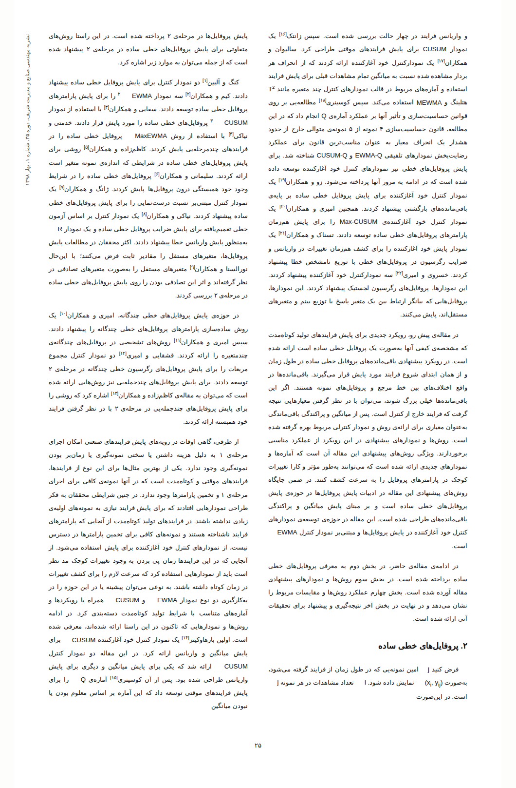نشریه مهندسی صنایع و مدیریت شریف، دوره ۳۵، شماره ۱، بهار ۱۳۹۸
پایش پروفایل‌ها در مرحله‌ی ۲ پرداخته شده است. در این راستا روش‌های متفاوتی برای پایش پروفایل‌های خطی ساده در مرحله‌ی ۲ پیشنهاد شده است که از جمله می‌توان به موارد زیر اشاره کرد.
کنگ و آلبین[۱] دو نمودار کنترل برای پایش پروفایل خطی ساده پیشنهاد دادند. کیم و همکاران[۲] سه نمودار EWMA ۲ را برای پایش پارامترهای پروفایل خطی ساده توسعه دادند. سقایی و همکاران[۳] با استفاده از نمودار CUSUM ۳ پروفایل‌های خطی ساده را مورد پایش قرار دادند. خدمتی و نیاکی[۴] با استفاده از روش MaxEWMA پروفایل خطی ساده را در فرایندهای چندمرحله‌یی پایش کردند. کاظم‌زاده و همکاران[۵] روشی برای پایش پروفایل‌های خطی ساده در شرایطی که اندازه‌ی نمونه متغیر است ارائه کردند. سلیمانی و همکاران[۶] پروفایل‌های خطی ساده را در شرایط وجود خود همبستگی درون پروفایل‌ها پایش کردند. ژانگ و همکاران[۷] یک نمودار کنترل مبتنی‌بر نسبت درست‌نمایی را برای پایش پروفایل‌های خطی ساده پیشنهاد کردند. نیاکی و همکاران[۸] یک نمودار کنترل بر اساس آزمون خطی تعمیم‌یافته برای پایش ضرایب پروفایل خطی ساده و یک نمودار R به‌منظور پایش واریانس خطا پیشنهاد دادند. اکثر محققان در مطالعات پایش پروفایل‌ها، متغیرهای مستقل را مقادیر ثابت فرض می‌کنند؛ با این‌حال نورالسنا و همکاران[۹] متغیرهای مستقل را به‌صورت متغیرهای تصادفی در نظر گرفته‌اند و اثر این تصادفی بودن را روی پایش پروفایل‌های خطی ساده در مرحله‌ی ۲ بررسی کردند.
در حوزه‌ی پایش پروفایل‌های خطی چندگانه، امیری و همکاران[۱۰] یک روش ساده‌سازی پارامترهای پروفایل‌های خطی چندگانه را پیشنهاد دادند. سپس امیری و همکاران[۱۱] روش‌های تشخیصی در پروفایل‌های چندگانه‌ی چندمتغیره را ارائه کردند. قشقایی و امیری[۱۲] دو نمودار کنترل مجموع مربعات را برای پایش پروفایل‌های رگرسیون خطی چندگانه در مرحله‌ی ۲ توسعه دادند. برای پایش پروفایل‌های چندجمله‌یی نیز روش‌هایی ارائه شده است که می‌توان به مقاله‌ی کاظم‌زاده و همکاران[۱۳] اشاره کرد که روشی را برای پایش پروفایل‌های چندجمله‌یی در مرحله‌ی ۲ با در نظر گرفتن فرایند خود همبسته ارائه کردند.
از طرفی، گاهی اوقات در رویه‌های پایش فرایندهای صنعتی امکان اجرای مرحله‌ی ۱ به دلیل هزینه داشتن یا سختی نمونه‌گیری یا زمان‌بر بودن نمونه‌گیری وجود ندارد. یکی از بهترین مثال‌ها برای این نوع از فرایندها، فرایندهای موقتی و کوتاه‌مدت است که در آنها نمونه‌ی کافی برای اجرای مرحله‌ی ۱ و تخمین پارامترها وجود ندارد. در چنین شرایطی محققان به فکر طراحی نمودارهایی افتادند که برای پایش فرایند نیازی به نمونه‌های اولیه‌ی زیادی نداشته باشند. در فرایندهای تولید کوتاه‌مدت از آنجایی که پارامترهای فرایند ناشناخته هستند و نمونه‌های کافی برای تخمین پارامترها در دسترس نیست، از نمودارهای کنترل خود آغازکننده برای پایش استفاده می‌شود. از آنجایی که در این فرایندها زمان پی بردن به وجود تغییرات کوچک مد نظر است باید از نمودارهایی استفاده کرد که سرعت لازم را برای کشف تغییرات در زمان کوتاه داشته باشند. به نوعی می‌توان پیشینه یا در این حوزه را در به‌کارگیری دو نوع نمودار EWMA و CUSUM همراه با رویکردها و آماره‌های متناسب با شرایط تولید کوتاه‌مدت دسته‌بندی کرد. در ادامه روش‌ها و نمودارهایی که تاکنون در این راستا ارائه شده‌اند، معرفی شده است. اولین بارهاوکینز[۱۴] یک نمودار کنترل خود آغازکننده CUSUM برای پایش میانگین و واریانس ارائه کرد. در این مقاله دو نمودار کنترل CUSUM ارائه شد که یکی برای پایش میانگین و دیگری برای پایش واریانس طراحی شده بود. پس از آن کوسینری[۱۵] آماره‌ی Q را برای پایش فرایندهای موقتی توسعه داد که این آماره بر اساس معلوم بودن یا نبودن میانگین
و واریانس فرایند در چهار حالت بررسی شده است. سپس زانتک[۱۶] یک نمودار CUSUM برای پایش فرایندهای موقتی طراحی کرد. سالیوان و همکاران[۱۷] یک نمودارکنترل خود آغازکننده ارائه کردند که از انحراف هر بردار مشاهده شده نسبت به میانگین تمام مشاهدات قبلی برای پایش فرایند استفاده و آماره‌های مربوط در قالب نمودارهای کنترل چند متغیره مانند T2 هتلینگ و MEWMA استفاده می‌کند. سپس کوسینری[۱۸] مطالعه‌یی بر روی قوانین حساسیت‌سازی و تأثیر آنها بر عملکرد آماره‌ی Q انجام داد که در این مطالعه، قانون حساسیت‌سازی ۴ نمونه از ۵ نمونه‌ی متوالی خارج از حدود هشدار یک انحراف معیار به عنوان مناسب‌ترین قانون برای عملکرد رضایت‌بخش نمودارهای تلفیقی EWMA-Q و CUSUM-Q شناخته شد. برای پایش پروفایل‌های خطی نیز نمودارهای کنترل خود آغازکننده توسعه داده شده است که در ادامه به مرور آنها پرداخته می‌شود. زو و همکاران[۱۹] یک نمودار کنترل خود آغازکننده برای پایش پروفایل خطی ساده بر پایه‌ی باقی‌مانده‌های بازگشتی پیشنهاد کردند. همچنین امیری و همکاران[۲۰] یک نمودار کنترل خود آغازکننده‌ی Max-CUSUM را برای پایش هم‌زمان پارامترهای پروفایل‌های خطی ساده توسعه دادند. تسناک و همکاران[۲۱] یک نمودار پایش خود آغازکننده را برای کشف هم‌زمان تغییرات در واریانس و ضرایب رگرسیون در پروفایل‌های خطی با توزیع نامشخص خطا پیشنهاد کردند. خسروی و امیری[۲۲] سه نمودارکنترل خود آغازکننده پیشنهاد کردند. این نمودارها، پروفایل‌های رگرسیون لجستیک پیشنهاد کردند. این نمودارها، پروفایل‌هایی که بیانگر ارتباط بین یک متغیر پاسخ با توزیع بینم و متغیرهای مستقل‌اند، پایش می‌کنند.
در مقاله‌ی پیش رو، رویکرد جدیدی برای پایش فرایندهای تولید کوتاه‌مدت که مشخصه‌ی کیفی آنها به‌صورت یک پروفایل خطی ساده است ارائه شده است. در رویکرد پیشنهادی باقی‌مانده‌های پروفایل خطی ساده در طول زمان و از همان ابتدای شروع فرایند مورد پایش قرار می‌گیرند. باقی‌مانده‌ها در واقع اختلاف‌های بین خط مرجع و پروفایل‌های نمونه هستند. اگر این باقی‌مانده‌ها خیلی بزرگ شوند، می‌توان با در نظر گرفتن معیارهایی نتیجه گرفت که فرایند خارج از کنترل است. پس از میانگین و پراکندگی باقی‌ماندگی به‌عنوان معیاری برای ارائه‌ی روش و نمودار کنترلی مربوط بهره گرفته شده است. روش‌ها و نمودارهای پیشنهادی در این رویکرد از عملکرد مناسبی برخوردارند. ویژگی روش‌های پیشنهادی این مقاله آن است که آماره‌ها و نمودارهای جدیدی ارائه شده است که می‌توانند به‌طور مؤثر و کارا تغییرات کوچک در پارامترهای پروفایل را به سرعت کشف کنند. در ضمن جایگاه روش‌های پیشنهادی این مقاله در ادبیات پایش پروفایل‌ها در حوزه‌ی پایش پروفایل‌های خطی ساده است و بر مبنای پایش میانگین و پراکندگی باقی‌مانده‌های طراحی شده است. این مقاله در حوزه‌ی توسعه‌ی نمودارهای کنترل خود آغازکننده در پایش پروفایل‌ها و مبتنی‌بر نمودار کنترل EWMA است.
در ادامه‌ی مقاله‌ی حاضر، در بخش دوم به معرفی پروفایل‌های خطی ساده پرداخته شده است. در بخش سوم روش‌ها و نمودارهای پیشنهادی مقاله آورده شده است. بخش چهارم عملکرد روش‌ها و مقایسات مربوط را نشان می‌دهد و در نهایت در بخش آخر نتیجه‌گیری و پیشنهاد برای تحقیقات آتی ارائه شده است.
۲. پروفایل‌های خطی ساده
فرض کنید jامین نمونه‌یی که در طول زمان از فرایند گرفته می‌شود، به‌صورت (xi, yij) نمایش داده شود. i تعداد مشاهدات در هر نمونه j است. در این‌صورت
۲۵